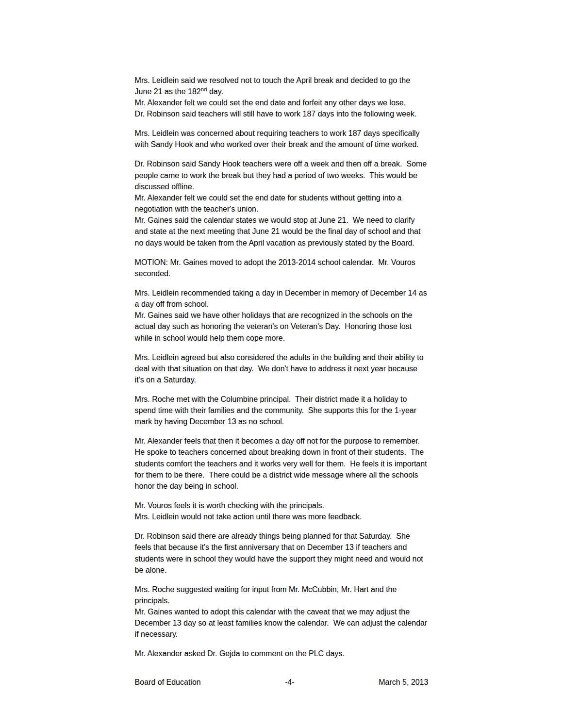Mrs. Leidlein said we resolved not to touch the April break and decided to go the June 21 as the 182nd day.
Mr. Alexander felt we could set the end date and forfeit any other days we lose.
Dr. Robinson said teachers will still have to work 187 days into the following week.
Mrs. Leidlein was concerned about requiring teachers to work 187 days specifically with Sandy Hook and who worked over their break and the amount of time worked.
Dr. Robinson said Sandy Hook teachers were off a week and then off a break. Some people came to work the break but they had a period of two weeks. This would be discussed offline.
Mr. Alexander felt we could set the end date for students without getting into a negotiation with the teacher's union.
Mr. Gaines said the calendar states we would stop at June 21. We need to clarify and state at the next meeting that June 21 would be the final day of school and that no days would be taken from the April vacation as previously stated by the Board.
MOTION: Mr. Gaines moved to adopt the 2013-2014 school calendar. Mr. Vouros seconded.
Mrs. Leidlein recommended taking a day in December in memory of December 14 as a day off from school.
Mr. Gaines said we have other holidays that are recognized in the schools on the actual day such as honoring the veteran's on Veteran's Day. Honoring those lost while in school would help them cope more.
Mrs. Leidlein agreed but also considered the adults in the building and their ability to deal with that situation on that day. We don't have to address it next year because it's on a Saturday.
Mrs. Roche met with the Columbine principal. Their district made it a holiday to spend time with their families and the community. She supports this for the 1-year mark by having December 13 as no school.
Mr. Alexander feels that then it becomes a day off not for the purpose to remember. He spoke to teachers concerned about breaking down in front of their students. The students comfort the teachers and it works very well for them. He feels it is important for them to be there. There could be a district wide message where all the schools honor the day being in school.
Mr. Vouros feels it is worth checking with the principals.
Mrs. Leidlein would not take action until there was more feedback.
Dr. Robinson said there are already things being planned for that Saturday. She feels that because it's the first anniversary that on December 13 if teachers and students were in school they would have the support they might need and would not be alone.
Mrs. Roche suggested waiting for input from Mr. McCubbin, Mr. Hart and the principals.
Mr. Gaines wanted to adopt this calendar with the caveat that we may adjust the December 13 day so at least families know the calendar. We can adjust the calendar if necessary.
Mr. Alexander asked Dr. Gejda to comment on the PLC days.
Board of Education
-4-
March 5, 2013